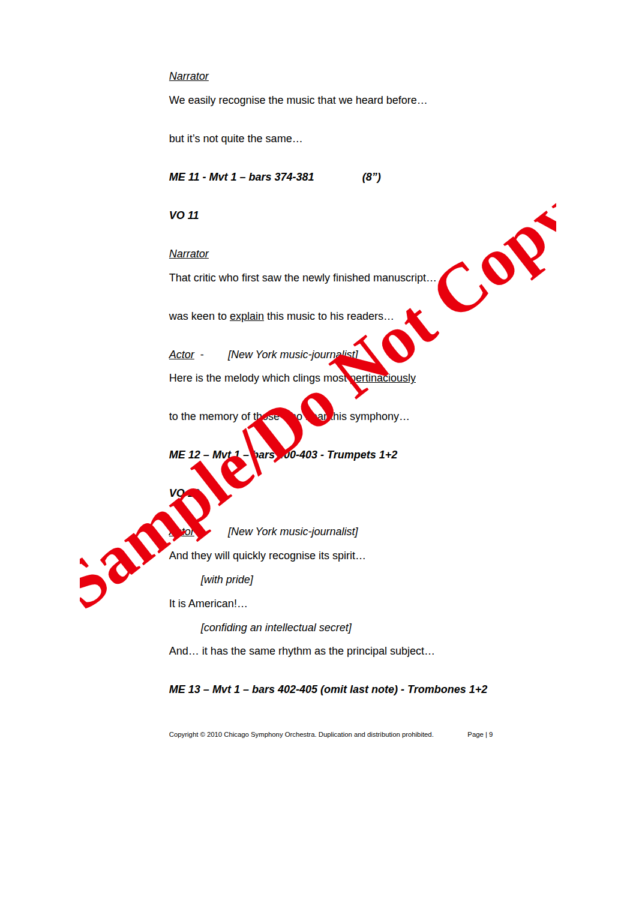Narrator
We easily recognise the music that we heard before…
but it’s not quite the same…
ME 11 - Mvt 1 – bars 374-381 (8”)
VO 11
Narrator
That critic who first saw the newly finished manuscript…
was keen to explain this music to his readers…
Actor - [New York music-journalist]
Here is the melody which clings most pertinaciously
to the memory of those who hear this symphony…
ME 12 – Mvt 1 – bars 400-403 - Trumpets 1+2
VO 12
Actor - [New York music-journalist]
And they will quickly recognise its spirit…
[with pride]
It is American!…
[confiding an intellectual secret]
And… it has the same rhythm as the principal subject…
ME 13 – Mvt 1 – bars 402-405 (omit last note) - Trombones 1+2
Sample/Do Not Copy
Copyright © 2010 Chicago Symphony Orchestra. Duplication and distribution prohibited. Page | 9